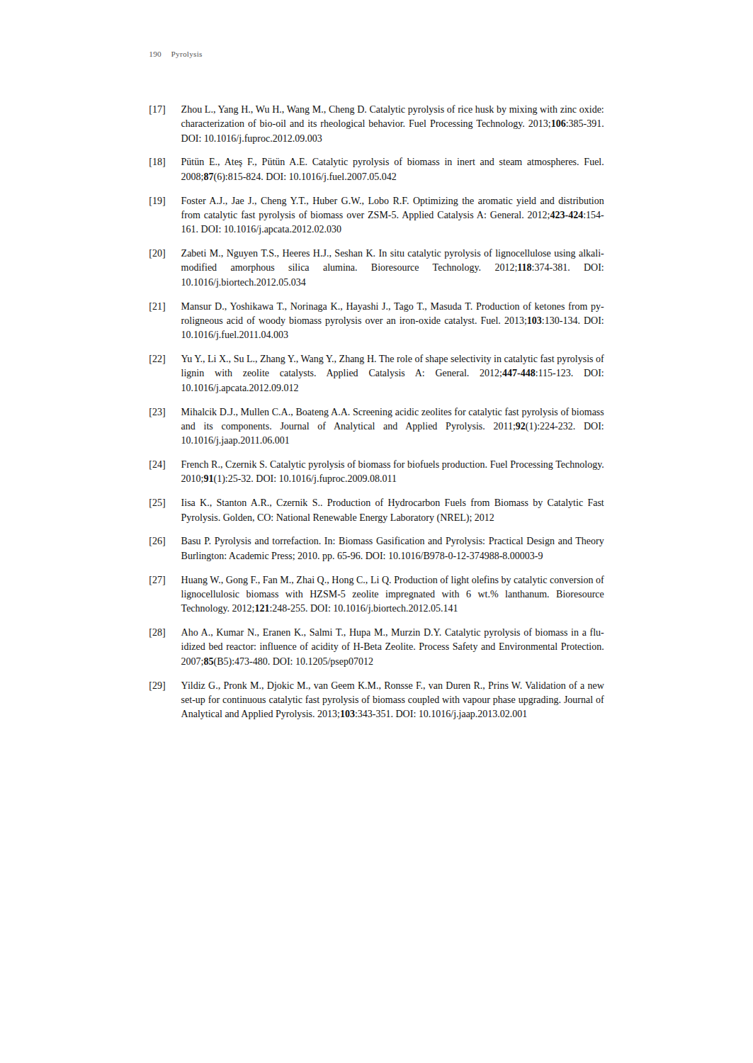190 Pyrolysis
[17] Zhou L., Yang H., Wu H., Wang M., Cheng D. Catalytic pyrolysis of rice husk by mixing with zinc oxide: characterization of bio-oil and its rheological behavior. Fuel Processing Technology. 2013;106:385-391. DOI: 10.1016/j.fuproc.2012.09.003
[18] Pütün E., Ateş F., Pütün A.E. Catalytic pyrolysis of biomass in inert and steam atmospheres. Fuel. 2008;87(6):815-824. DOI: 10.1016/j.fuel.2007.05.042
[19] Foster A.J., Jae J., Cheng Y.T., Huber G.W., Lobo R.F. Optimizing the aromatic yield and distribution from catalytic fast pyrolysis of biomass over ZSM-5. Applied Catalysis A: General. 2012;423-424:154-161. DOI: 10.1016/j.apcata.2012.02.030
[20] Zabeti M., Nguyen T.S., Heeres H.J., Seshan K. In situ catalytic pyrolysis of lignocellulose using alkali-modified amorphous silica alumina. Bioresource Technology. 2012;118:374-381. DOI: 10.1016/j.biortech.2012.05.034
[21] Mansur D., Yoshikawa T., Norinaga K., Hayashi J., Tago T., Masuda T. Production of ketones from pyroligneous acid of woody biomass pyrolysis over an iron-oxide catalyst. Fuel. 2013;103:130-134. DOI: 10.1016/j.fuel.2011.04.003
[22] Yu Y., Li X., Su L., Zhang Y., Wang Y., Zhang H. The role of shape selectivity in catalytic fast pyrolysis of lignin with zeolite catalysts. Applied Catalysis A: General. 2012;447-448:115-123. DOI: 10.1016/j.apcata.2012.09.012
[23] Mihalcik D.J., Mullen C.A., Boateng A.A. Screening acidic zeolites for catalytic fast pyrolysis of biomass and its components. Journal of Analytical and Applied Pyrolysis. 2011;92(1):224-232. DOI: 10.1016/j.jaap.2011.06.001
[24] French R., Czernik S. Catalytic pyrolysis of biomass for biofuels production. Fuel Processing Technology. 2010;91(1):25-32. DOI: 10.1016/j.fuproc.2009.08.011
[25] Iisa K., Stanton A.R., Czernik S.. Production of Hydrocarbon Fuels from Biomass by Catalytic Fast Pyrolysis. Golden, CO: National Renewable Energy Laboratory (NREL); 2012
[26] Basu P. Pyrolysis and torrefaction. In: Biomass Gasification and Pyrolysis: Practical Design and Theory Burlington: Academic Press; 2010. pp. 65-96. DOI: 10.1016/B978-0-12-374988-8.00003-9
[27] Huang W., Gong F., Fan M., Zhai Q., Hong C., Li Q. Production of light olefins by catalytic conversion of lignocellulosic biomass with HZSM-5 zeolite impregnated with 6 wt.% lanthanum. Bioresource Technology. 2012;121:248-255. DOI: 10.1016/j.biortech.2012.05.141
[28] Aho A., Kumar N., Eranen K., Salmi T., Hupa M., Murzin D.Y. Catalytic pyrolysis of biomass in a fluidized bed reactor: influence of acidity of H-Beta Zeolite. Process Safety and Environmental Protection. 2007;85(B5):473-480. DOI: 10.1205/psep07012
[29] Yildiz G., Pronk M., Djokic M., van Geem K.M., Ronsse F., van Duren R., Prins W. Validation of a new set-up for continuous catalytic fast pyrolysis of biomass coupled with vapour phase upgrading. Journal of Analytical and Applied Pyrolysis. 2013;103:343-351. DOI: 10.1016/j.jaap.2013.02.001